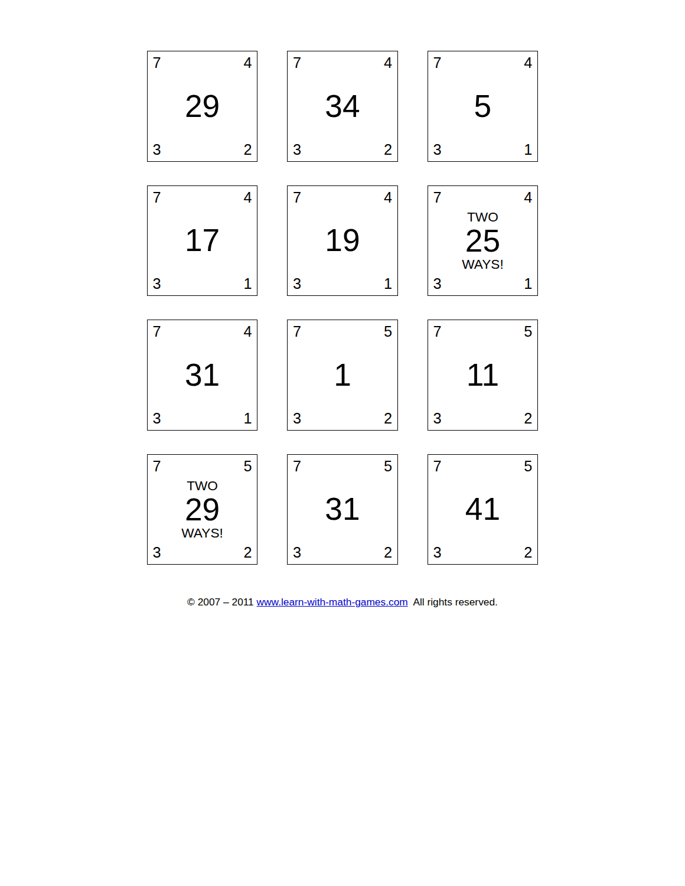7 4
29
3 2
7 4
34
3 2
7 4
5
3 1
7 4
17
3 1
7 4
19
3 1
7 4
TWO
25
WAYS!
3 1
7 4
31
3 1
7 5
1
3 2
7 5
11
3 2
7 5
TWO
29
WAYS!
3 2
7 5
31
3 2
7 5
41
3 2
© 2007 – 2011 www.learn-with-math-games.com All rights reserved.